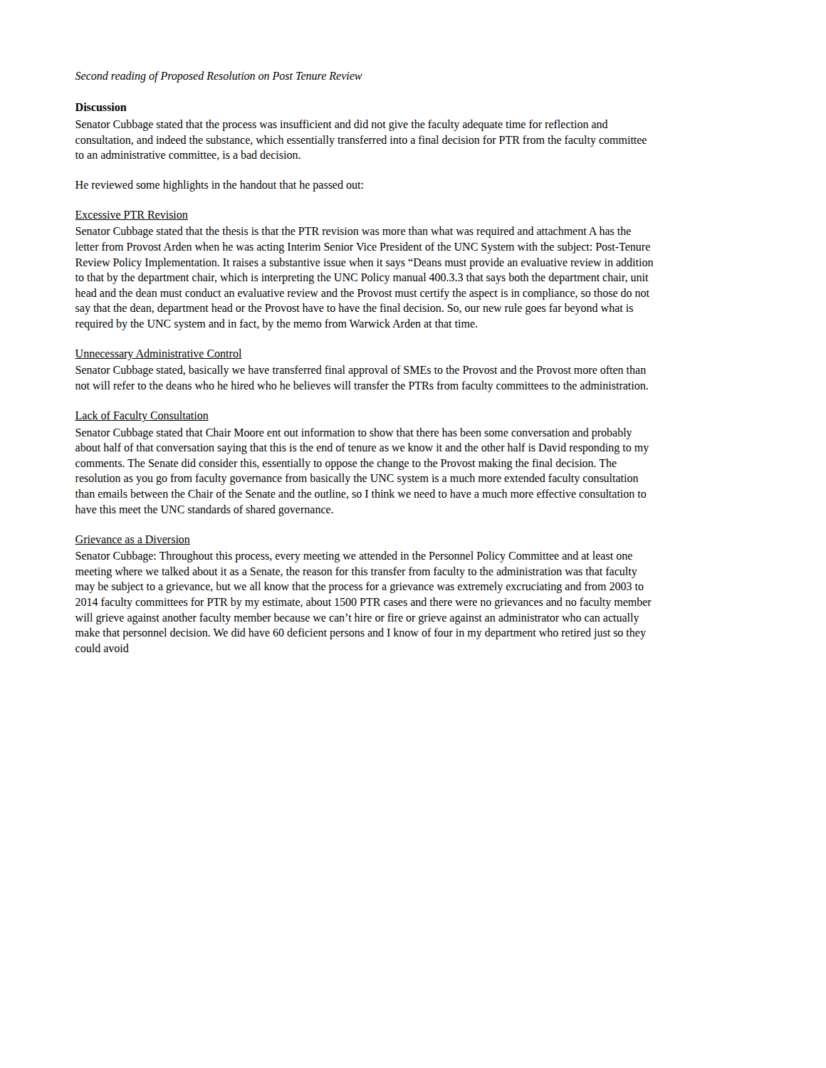Second reading of Proposed Resolution on Post Tenure Review
Discussion
Senator Cubbage stated that the process was insufficient and did not give the faculty adequate time for reflection and consultation, and indeed the substance, which essentially transferred into a final decision for PTR from the faculty committee to an administrative committee, is a bad decision.
He reviewed some highlights in the handout that he passed out:
Excessive PTR Revision
Senator Cubbage stated that the thesis is that the PTR revision was more than what was required and attachment A has the letter from Provost Arden when he was acting Interim Senior Vice President of the UNC System with the subject: Post-Tenure Review Policy Implementation. It raises a substantive issue when it says “Deans must provide an evaluative review in addition to that by the department chair, which is interpreting the UNC Policy manual 400.3.3 that says both the department chair, unit head and the dean must conduct an evaluative review and the Provost must certify the aspect is in compliance, so those do not say that the dean, department head or the Provost have to have the final decision. So, our new rule goes far beyond what is required by the UNC system and in fact, by the memo from Warwick Arden at that time.
Unnecessary Administrative Control
Senator Cubbage stated, basically we have transferred final approval of SMEs to the Provost and the Provost more often than not will refer to the deans who he hired who he believes will transfer the PTRs from faculty committees to the administration.
Lack of Faculty Consultation
Senator Cubbage stated that Chair Moore ent out information to show that there has been some conversation and probably about half of that conversation saying that this is the end of tenure as we know it and the other half is David responding to my comments. The Senate did consider this, essentially to oppose the change to the Provost making the final decision. The resolution as you go from faculty governance from basically the UNC system is a much more extended faculty consultation than emails between the Chair of the Senate and the outline, so I think we need to have a much more effective consultation to have this meet the UNC standards of shared governance.
Grievance as a Diversion
Senator Cubbage: Throughout this process, every meeting we attended in the Personnel Policy Committee and at least one meeting where we talked about it as a Senate, the reason for this transfer from faculty to the administration was that faculty may be subject to a grievance, but we all know that the process for a grievance was extremely excruciating and from 2003 to 2014 faculty committees for PTR by my estimate, about 1500 PTR cases and there were no grievances and no faculty member will grieve against another faculty member because we can’t hire or fire or grieve against an administrator who can actually make that personnel decision. We did have 60 deficient persons and I know of four in my department who retired just so they could avoid